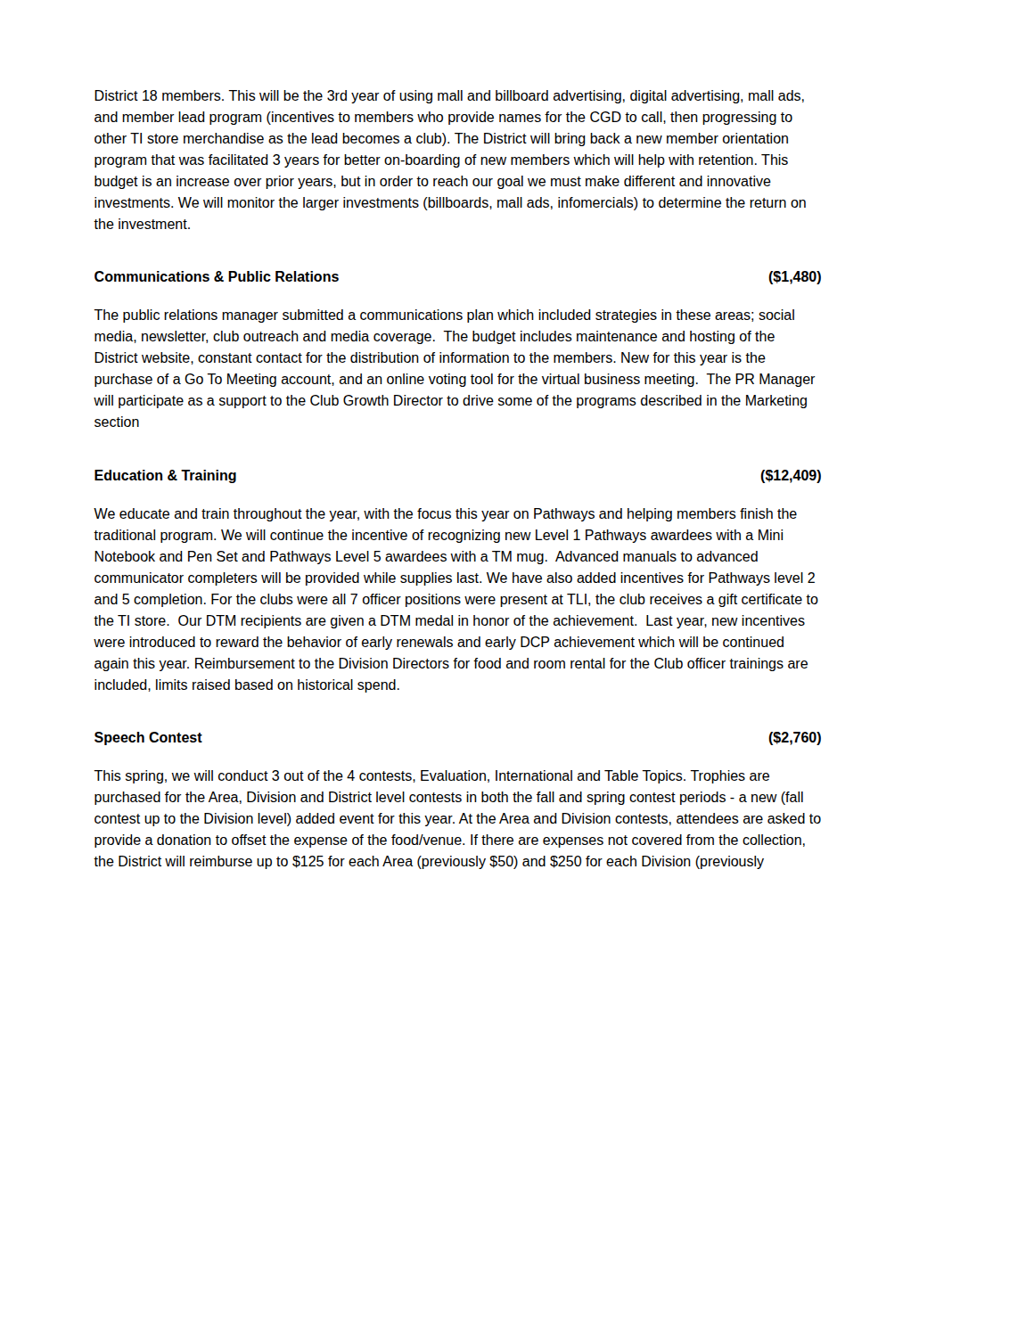District 18 members. This will be the 3rd year of using mall and billboard advertising, digital advertising, mall ads, and member lead program (incentives to members who provide names for the CGD to call, then progressing to other TI store merchandise as the lead becomes a club). The District will bring back a new member orientation program that was facilitated 3 years for better on-boarding of new members which will help with retention. This budget is an increase over prior years, but in order to reach our goal we must make different and innovative investments. We will monitor the larger investments (billboards, mall ads, infomercials) to determine the return on the investment.
Communications & Public Relations ($1,480)
The public relations manager submitted a communications plan which included strategies in these areas; social media, newsletter, club outreach and media coverage. The budget includes maintenance and hosting of the District website, constant contact for the distribution of information to the members. New for this year is the purchase of a Go To Meeting account, and an online voting tool for the virtual business meeting. The PR Manager will participate as a support to the Club Growth Director to drive some of the programs described in the Marketing section
Education & Training ($12,409)
We educate and train throughout the year, with the focus this year on Pathways and helping members finish the traditional program. We will continue the incentive of recognizing new Level 1 Pathways awardees with a Mini Notebook and Pen Set and Pathways Level 5 awardees with a TM mug. Advanced manuals to advanced communicator completers will be provided while supplies last. We have also added incentives for Pathways level 2 and 5 completion. For the clubs were all 7 officer positions were present at TLI, the club receives a gift certificate to the TI store. Our DTM recipients are given a DTM medal in honor of the achievement. Last year, new incentives were introduced to reward the behavior of early renewals and early DCP achievement which will be continued again this year. Reimbursement to the Division Directors for food and room rental for the Club officer trainings are included, limits raised based on historical spend.
Speech Contest ($2,760)
This spring, we will conduct 3 out of the 4 contests, Evaluation, International and Table Topics. Trophies are purchased for the Area, Division and District level contests in both the fall and spring contest periods - a new (fall contest up to the Division level) added event for this year. At the Area and Division contests, attendees are asked to provide a donation to offset the expense of the food/venue. If there are expenses not covered from the collection, the District will reimburse up to $125 for each Area (previously $50) and $250 for each Division (previously